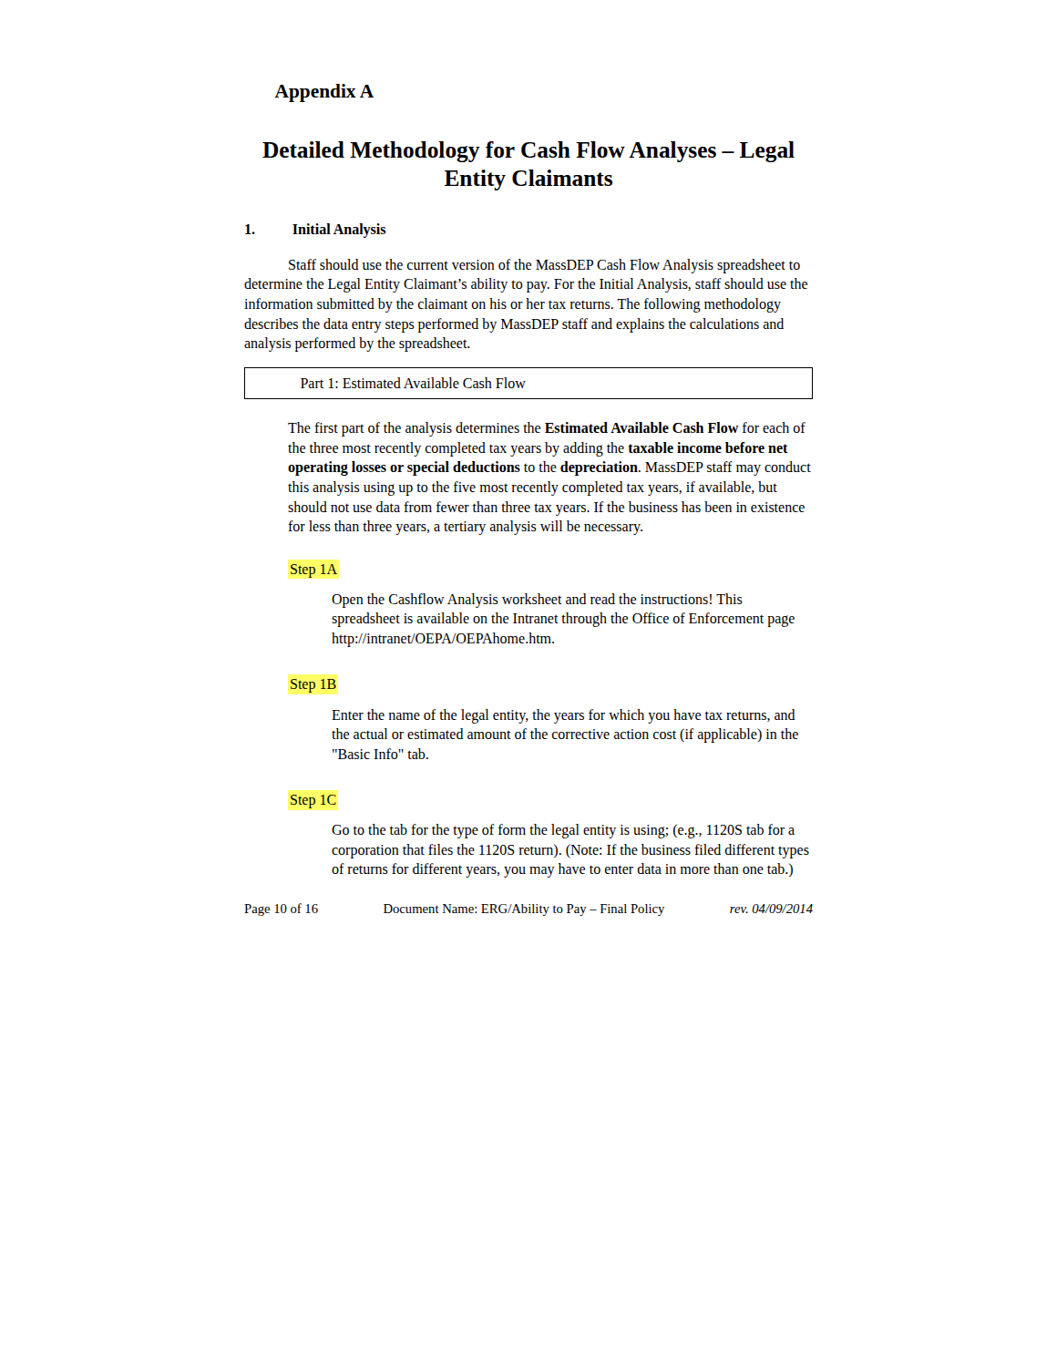Appendix A
Detailed Methodology for Cash Flow Analyses – Legal
Entity Claimants
1. Initial Analysis
Staff should use the current version of the MassDEP Cash Flow Analysis spreadsheet to determine the Legal Entity Claimant’s ability to pay. For the Initial Analysis, staff should use the information submitted by the claimant on his or her tax returns. The following methodology describes the data entry steps performed by MassDEP staff and explains the calculations and analysis performed by the spreadsheet.
Part 1: Estimated Available Cash Flow
The first part of the analysis determines the Estimated Available Cash Flow for each of the three most recently completed tax years by adding the taxable income before net operating losses or special deductions to the depreciation. MassDEP staff may conduct this analysis using up to the five most recently completed tax years, if available, but should not use data from fewer than three tax years. If the business has been in existence for less than three years, a tertiary analysis will be necessary.
Step 1A
Open the Cashflow Analysis worksheet and read the instructions! This spreadsheet is available on the Intranet through the Office of Enforcement page http://intranet/OEPA/OEPAhome.htm.
Step 1B
Enter the name of the legal entity, the years for which you have tax returns, and the actual or estimated amount of the corrective action cost (if applicable) in the "Basic Info" tab.
Step 1C
Go to the tab for the type of form the legal entity is using; (e.g., 1120S tab for a corporation that files the 1120S return). (Note: If the business filed different types of returns for different years, you may have to enter data in more than one tab.)
Page 10 of 16 Document Name: ERG/Ability to Pay – Final Policy rev. 04/09/2014